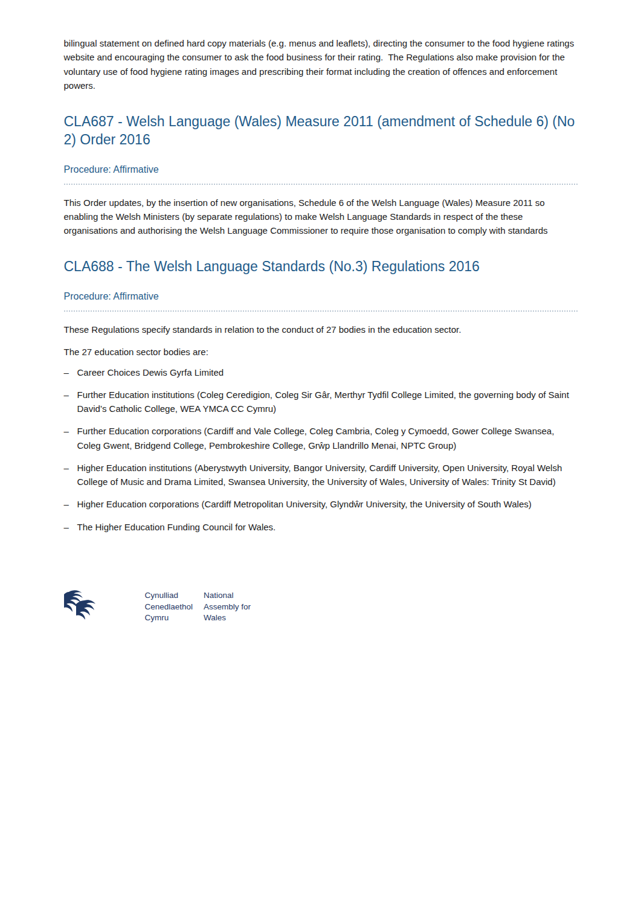bilingual statement on defined hard copy materials (e.g. menus and leaflets), directing the consumer to the food hygiene ratings website and encouraging the consumer to ask the food business for their rating. The Regulations also make provision for the voluntary use of food hygiene rating images and prescribing their format including the creation of offences and enforcement powers.
CLA687 - Welsh Language (Wales) Measure 2011 (amendment of Schedule 6) (No 2) Order 2016
Procedure: Affirmative
This Order updates, by the insertion of new organisations, Schedule 6 of the Welsh Language (Wales) Measure 2011 so enabling the Welsh Ministers (by separate regulations) to make Welsh Language Standards in respect of the these organisations and authorising the Welsh Language Commissioner to require those organisation to comply with standards
CLA688 - The Welsh Language Standards (No.3) Regulations 2016
Procedure: Affirmative
These Regulations specify standards in relation to the conduct of 27 bodies in the education sector.
The 27 education sector bodies are:
Career Choices Dewis Gyrfa Limited
Further Education institutions (Coleg Ceredigion, Coleg Sir Gâr, Merthyr Tydfil College Limited, the governing body of Saint David’s Catholic College, WEA YMCA CC Cymru)
Further Education corporations (Cardiff and Vale College, Coleg Cambria, Coleg y Cymoedd, Gower College Swansea, Coleg Gwent, Bridgend College, Pembrokeshire College, Grŵp Llandrillo Menai, NPTC Group)
Higher Education institutions (Aberystwyth University, Bangor University, Cardiff University, Open University, Royal Welsh College of Music and Drama Limited, Swansea University, the University of Wales, University of Wales: Trinity St David)
Higher Education corporations (Cardiff Metropolitan University, Glyndŵr University, the University of South Wales)
The Higher Education Funding Council for Wales.
Cynulliad
Cenedlaethol
Cymru
National
Assembly for
Wales